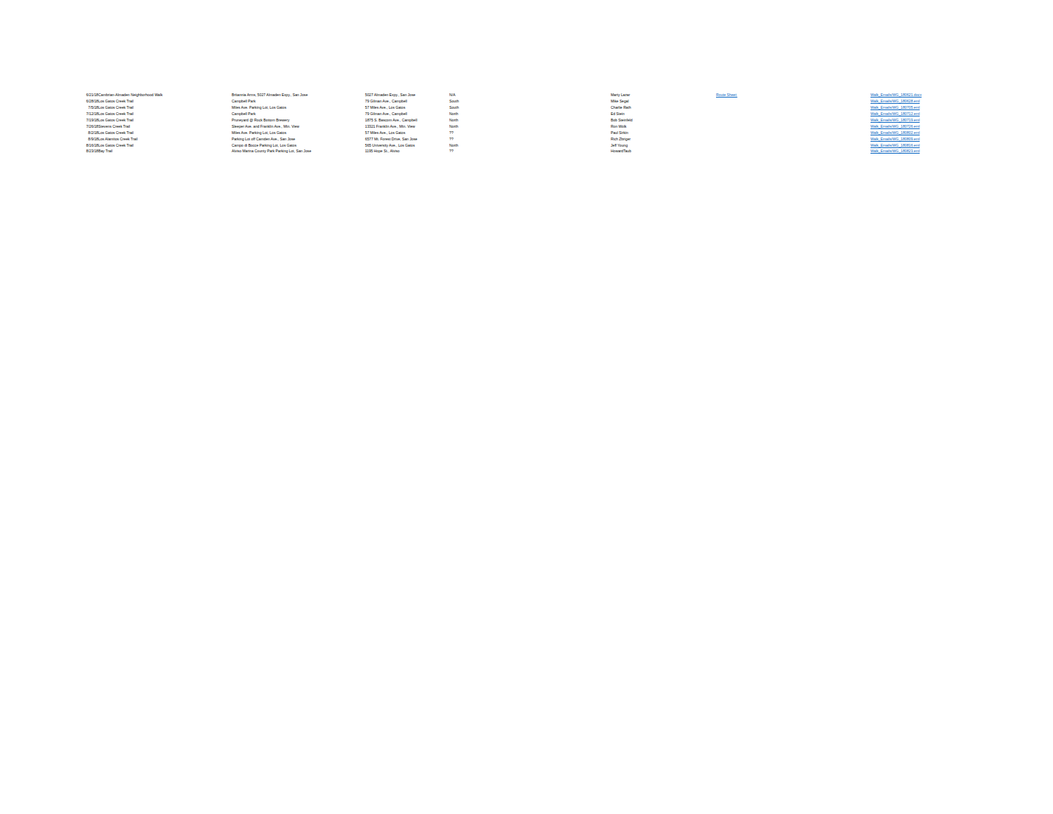| 6/21/18 | Cambrian-Almaden Neighborhood Walk | Britannia Arms, 5027 Almaden Expy., San Jose | 5027 Almaden Expy., San Jose | N/A | Marty Lazar | Route Sheet: | Walk_Emails/WG_180621.docx |
| 6/28/18 | Los Gatos Creek Trail | Campbell Park | 79 Gilman Ave., Campbell | South | Mike Segal | | Walk_Emails/WG_180628.eml |
| 7/5/18 | Los Gatos Creek Trail | Miles Ave. Parking Lot, Los Gatos | 57 Miles Ave., Los Gatos | South | Charlie Rath | | Walk_Emails/WG_180705.eml |
| 7/12/18 | Los Gatos Creek Trail | Campbell Park | 79 Gilman Ave., Campbell | North | Ed Stein | | Walk_Emails/WG_180712.eml |
| 7/19/18 | Los Gatos Creek Trail | Pruneyard @ Rock Bottom Brewery | 1875 S. Bascom Ave., Campbell | North | Bob Steinfeld | | Walk_Emails/WG_180719.eml |
| 7/26/18 | Stevens Creek Trail | Sleeper Ave. and Franklin Ave., Mtn. View | 13321 Franklin Ave., Mtn. View | North | Ron Wolk | | Walk_Emails/WG_180726.eml |
| 8/2/18 | Los Gatos Creek Trail | Miles Ave. Parking Lot, Los Gatos | 57 Miles Ave., Los Gatos | ?? | Paul Sirkin | | Walk_Emails/WG_180802.eml |
| 8/9/18 | Los Alamitos Creek Trail | Parking Lot off Camden Ave., San Jose | 6577 Mt. Forest Drive, San Jose | ?? | Rich Zbriger | | Walk_Emails/WG_180809.eml |
| 8/16/18 | Los Gatos Creek Trail | Campo di Bocce Parking Lot, Los Gatos | 565 University Ave., Los Gatos | North | Jeff Young | | Walk_Emails/WG_180816.eml |
| 8/23/18 | Bay Trail | Alviso Marina County Park Parking Lot, San Jose | 1195 Hope St., Alviso | ?? | HowardTaub | | Walk_Emails/WG_180823.eml |